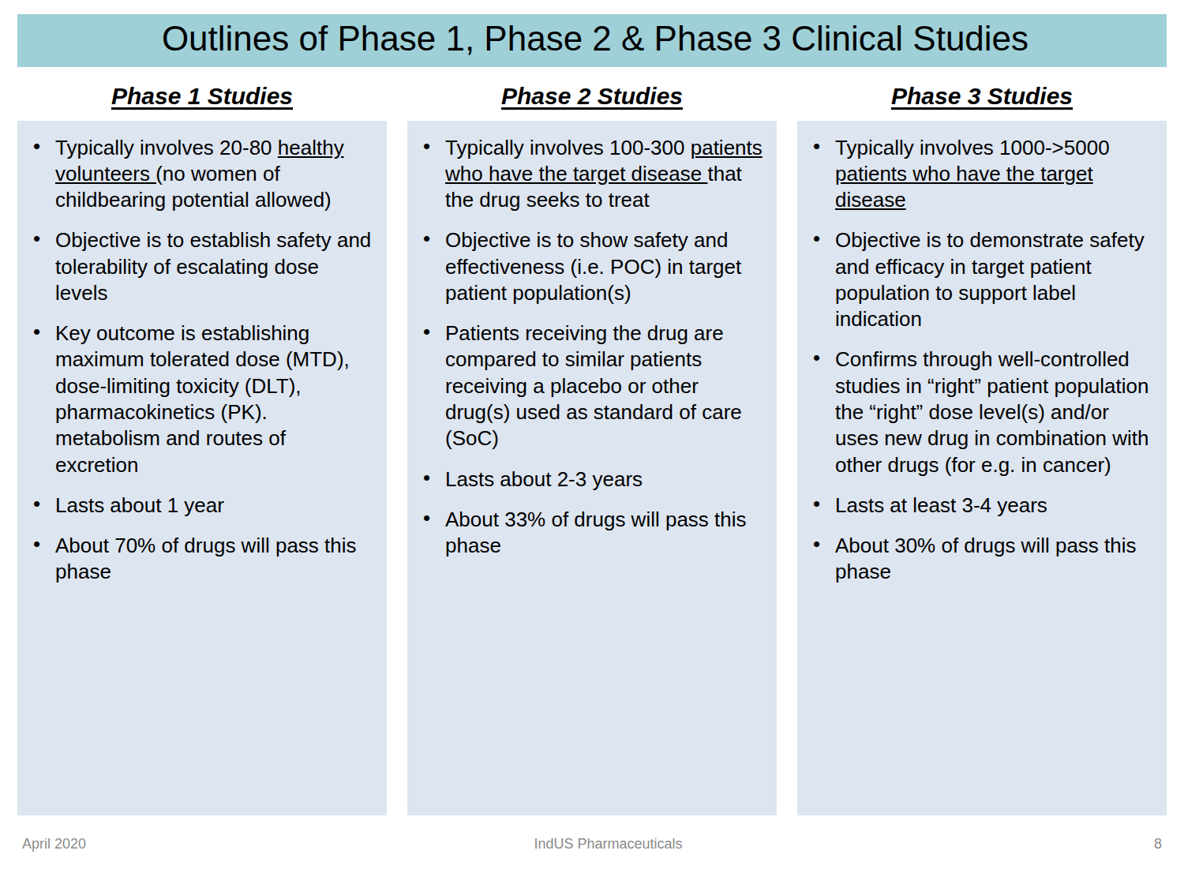Outlines of Phase 1, Phase 2 & Phase 3 Clinical Studies
Phase 1 Studies
Typically involves 20-80 healthy volunteers (no women of childbearing potential allowed)
Objective is to establish safety and tolerability of escalating dose levels
Key outcome is establishing maximum tolerated dose (MTD), dose-limiting toxicity (DLT), pharmacokinetics (PK). metabolism and routes of excretion
Lasts about 1 year
About 70% of drugs will pass this phase
Phase 2 Studies
Typically involves 100-300 patients who have the target disease that the drug seeks to treat
Objective is to show safety and effectiveness (i.e. POC) in target patient population(s)
Patients receiving the drug are compared to similar patients receiving a placebo or other drug(s) used as standard of care (SoC)
Lasts about 2-3 years
About 33% of drugs will pass this phase
Phase 3 Studies
Typically involves 1000->5000 patients who have the target disease
Objective is to demonstrate safety and efficacy in target patient population to support label indication
Confirms through well-controlled studies in “right” patient population the “right” dose level(s) and/or uses new drug in combination with other drugs (for e.g. in cancer)
Lasts at least 3-4 years
About 30% of drugs will pass this phase
April 2020
IndUS Pharmaceuticals
8